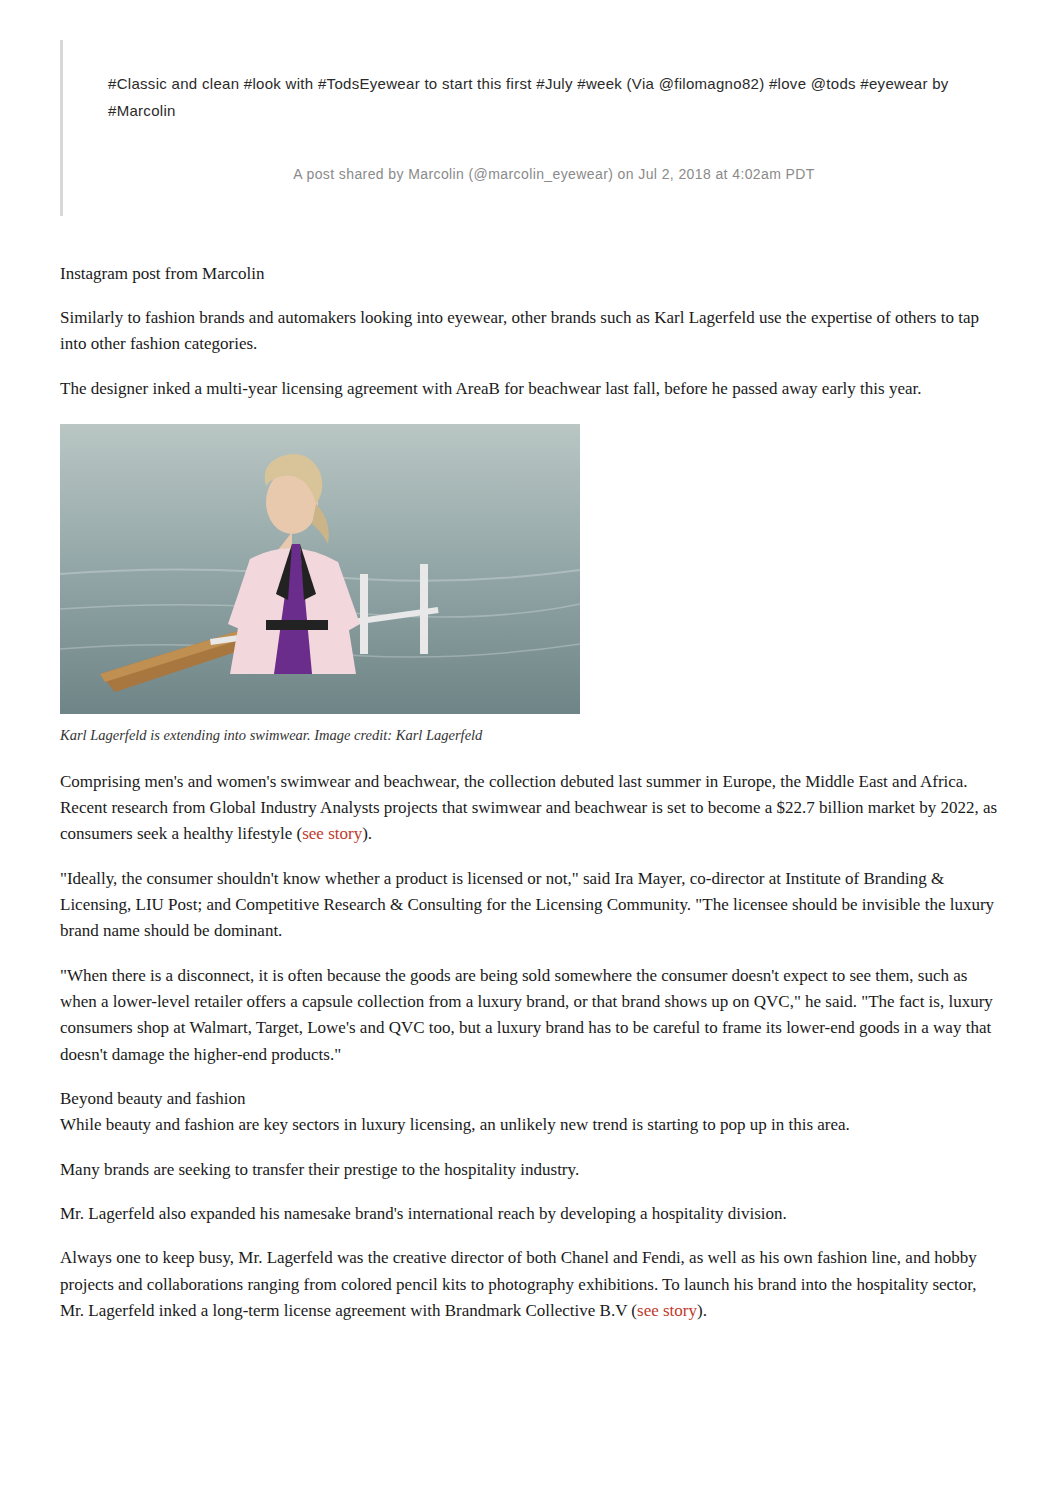#Classic and clean #look with #TodsEyewear to start this first #July #week (Via @filomagno82) #love @tods #eyewear by #Marcolin
A post shared by Marcolin (@marcolin_eyewear) on Jul 2, 2018 at 4:02am PDT
Instagram post from Marcolin
Similarly to fashion brands and automakers looking into eyewear, other brands such as Karl Lagerfeld use the expertise of others to tap into other fashion categories.
The designer inked a multi-year licensing agreement with AreaB for beachwear last fall, before he passed away early this year.
Karl Lagerfeld is extending into swimwear. Image credit: Karl Lagerfeld
Comprising men's and women's swimwear and beachwear, the collection debuted last summer in Europe, the Middle East and Africa. Recent research from Global Industry Analysts projects that swimwear and beachwear is set to become a $22.7 billion market by 2022, as consumers seek a healthy lifestyle (see story).
"Ideally, the consumer shouldn't know whether a product is licensed or not," said Ira Mayer, co-director at Institute of Branding & Licensing, LIU Post; and Competitive Research & Consulting for the Licensing Community. "The licensee should be invisible the luxury brand name should be dominant.
"When there is a disconnect, it is often because the goods are being sold somewhere the consumer doesn't expect to see them, such as when a lower-level retailer offers a capsule collection from a luxury brand, or that brand shows up on QVC," he said. "The fact is, luxury consumers shop at Walmart, Target, Lowe's and QVC too, but a luxury brand has to be careful to frame its lower-end goods in a way that doesn't damage the higher-end products."
Beyond beauty and fashion
While beauty and fashion are key sectors in luxury licensing, an unlikely new trend is starting to pop up in this area.
Many brands are seeking to transfer their prestige to the hospitality industry.
Mr. Lagerfeld also expanded his namesake brand's international reach by developing a hospitality division.
Always one to keep busy, Mr. Lagerfeld was the creative director of both Chanel and Fendi, as well as his own fashion line, and hobby projects and collaborations ranging from colored pencil kits to photography exhibitions. To launch his brand into the hospitality sector, Mr. Lagerfeld inked a long-term license agreement with Brandmark Collective B.V (see story).